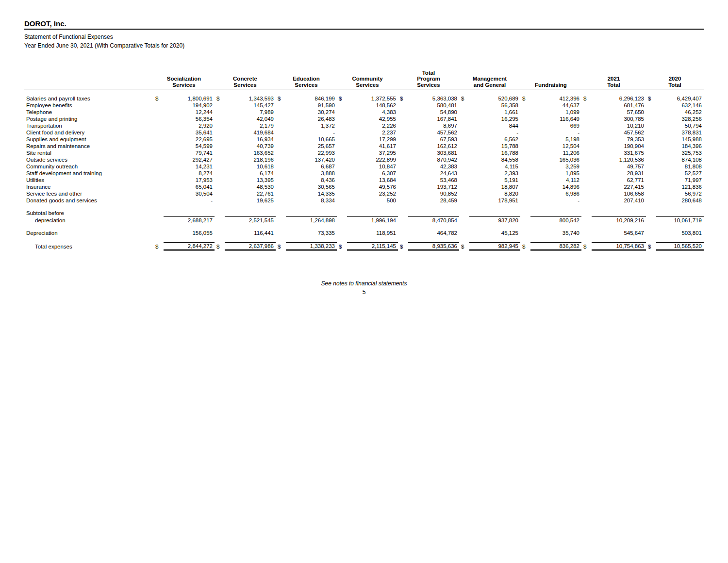DOROT, Inc.
Statement of Functional Expenses
Year Ended June 30, 2021 (With Comparative Totals for 2020)
| | | | | | Total | | | | |
| --- | --- | --- | --- | --- | --- | --- | --- | --- | --- |
| | Socialization | Concrete | Education | Community | Program | Management | | 2021 | 2020 |
| | Services | Services | Services | Services | Services | and General | Fundraising | Total | Total |
| Salaries and payroll taxes | $ | 1,800,691 | $ | 1,343,593 | $ | 846,199 | $ | 1,372,555 | $ | 5,363,038 | $ | 520,689 | $ | 412,396 | $ | 6,296,123 | $ | 6,429,407 |
| Employee benefits | | 194,902 | | 145,427 | | 91,590 | | 148,562 | | 580,481 | | 56,358 | | 44,637 | | 681,476 | | 632,146 |
| Telephone | | 12,244 | | 7,989 | | 30,274 | | 4,383 | | 54,890 | | 1,661 | | 1,099 | | 57,650 | | 46,252 |
| Postage and printing | | 56,354 | | 42,049 | | 26,483 | | 42,955 | | 167,841 | | 16,295 | | 116,649 | | 300,785 | | 328,256 |
| Transportation | | 2,920 | | 2,179 | | 1,372 | | 2,226 | | 8,697 | | 844 | | 669 | | 10,210 | | 50,794 |
| Client food and delivery | | 35,641 | | 419,684 | | - | | 2,237 | | 457,562 | | - | | - | | 457,562 | | 378,831 |
| Supplies and equipment | | 22,695 | | 16,934 | | 10,665 | | 17,299 | | 67,593 | | 6,562 | | 5,198 | | 79,353 | | 145,988 |
| Repairs and maintenance | | 54,599 | | 40,739 | | 25,657 | | 41,617 | | 162,612 | | 15,788 | | 12,504 | | 190,904 | | 184,396 |
| Site rental | | 79,741 | | 163,652 | | 22,993 | | 37,295 | | 303,681 | | 16,788 | | 11,206 | | 331,675 | | 325,753 |
| Outside services | | 292,427 | | 218,196 | | 137,420 | | 222,899 | | 870,942 | | 84,558 | | 165,036 | | 1,120,536 | | 874,108 |
| Community outreach | | 14,231 | | 10,618 | | 6,687 | | 10,847 | | 42,383 | | 4,115 | | 3,259 | | 49,757 | | 81,808 |
| Staff development and training | | 8,274 | | 6,174 | | 3,888 | | 6,307 | | 24,643 | | 2,393 | | 1,895 | | 28,931 | | 52,527 |
| Utilities | | 17,953 | | 13,395 | | 8,436 | | 13,684 | | 53,468 | | 5,191 | | 4,112 | | 62,771 | | 71,997 |
| Insurance | | 65,041 | | 48,530 | | 30,565 | | 49,576 | | 193,712 | | 18,807 | | 14,896 | | 227,415 | | 121,836 |
| Service fees and other | | 30,504 | | 22,761 | | 14,335 | | 23,252 | | 90,852 | | 8,820 | | 6,986 | | 106,658 | | 56,972 |
| Donated goods and services | | - | | 19,625 | | 8,334 | | 500 | | 28,459 | | 178,951 | | - | | 207,410 | | 280,648 |
| Subtotal before | |
| depreciation | | 2,688,217 | | 2,521,545 | | 1,264,898 | | 1,996,194 | | 8,470,854 | | 937,820 | | 800,542 | | 10,209,216 | | 10,061,719 |
| Depreciation | | 156,055 | | 116,441 | | 73,335 | | 118,951 | | 464,782 | | 45,125 | | 35,740 | | 545,647 | | 503,801 |
| Total expenses | $ | 2,844,272 | $ | 2,637,986 | $ | 1,338,233 | $ | 2,115,145 | $ | 8,935,636 | $ | 982,945 | $ | 836,282 | $ | 10,754,863 | $ | 10,565,520 |
See notes to financial statements
5